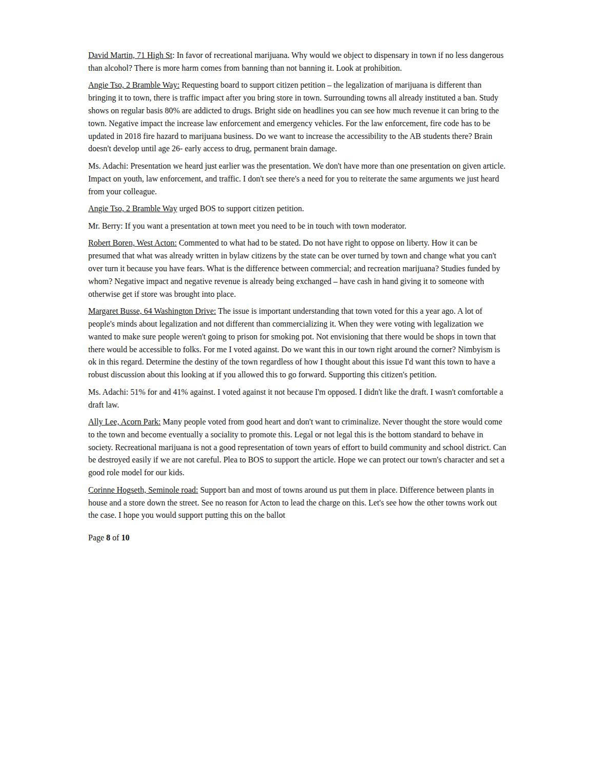David Martin, 71 High St: In favor of recreational marijuana. Why would we object to dispensary in town if no less dangerous than alcohol? There is more harm comes from banning than not banning it. Look at prohibition.
Angie Tso, 2 Bramble Way: Requesting board to support citizen petition – the legalization of marijuana is different than bringing it to town, there is traffic impact after you bring store in town. Surrounding towns all already instituted a ban. Study shows on regular basis 80% are addicted to drugs. Bright side on headlines you can see how much revenue it can bring to the town. Negative impact the increase law enforcement and emergency vehicles. For the law enforcement, fire code has to be updated in 2018 fire hazard to marijuana business. Do we want to increase the accessibility to the AB students there? Brain doesn't develop until age 26- early access to drug, permanent brain damage.
Ms. Adachi: Presentation we heard just earlier was the presentation. We don't have more than one presentation on given article. Impact on youth, law enforcement, and traffic. I don't see there's a need for you to reiterate the same arguments we just heard from your colleague.
Angie Tso, 2 Bramble Way urged BOS to support citizen petition.
Mr. Berry: If you want a presentation at town meet you need to be in touch with town moderator.
Robert Boren, West Acton: Commented to what had to be stated. Do not have right to oppose on liberty. How it can be presumed that what was already written in bylaw citizens by the state can be over turned by town and change what you can't over turn it because you have fears. What is the difference between commercial; and recreation marijuana? Studies funded by whom? Negative impact and negative revenue is already being exchanged – have cash in hand giving it to someone with otherwise get if store was brought into place.
Margaret Busse, 64 Washington Drive: The issue is important understanding that town voted for this a year ago. A lot of people's minds about legalization and not different than commercializing it. When they were voting with legalization we wanted to make sure people weren't going to prison for smoking pot. Not envisioning that there would be shops in town that there would be accessible to folks. For me I voted against. Do we want this in our town right around the corner? Nimbyism is ok in this regard. Determine the destiny of the town regardless of how I thought about this issue I'd want this town to have a robust discussion about this looking at if you allowed this to go forward. Supporting this citizen's petition.
Ms. Adachi: 51% for and 41% against. I voted against it not because I'm opposed. I didn't like the draft. I wasn't comfortable a draft law.
Ally Lee, Acorn Park: Many people voted from good heart and don't want to criminalize. Never thought the store would come to the town and become eventually a sociality to promote this. Legal or not legal this is the bottom standard to behave in society. Recreational marijuana is not a good representation of town years of effort to build community and school district. Can be destroyed easily if we are not careful. Plea to BOS to support the article. Hope we can protect our town's character and set a good role model for our kids.
Corinne Hogseth, Seminole road: Support ban and most of towns around us put them in place. Difference between plants in house and a store down the street. See no reason for Acton to lead the charge on this. Let's see how the other towns work out the case. I hope you would support putting this on the ballot
Page 8 of 10